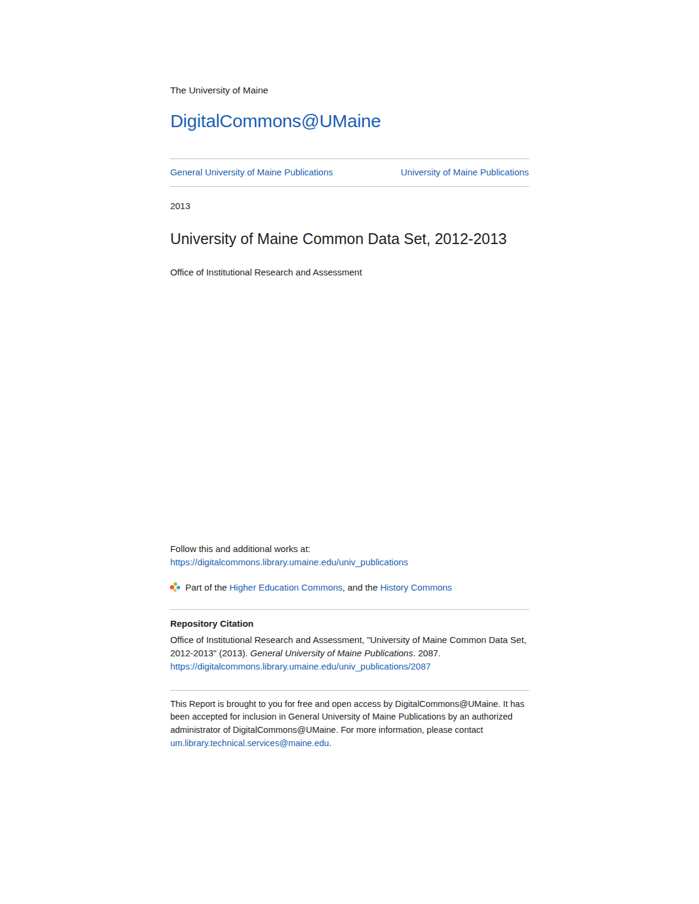The University of Maine
DigitalCommons@UMaine
General University of Maine Publications
University of Maine Publications
2013
University of Maine Common Data Set, 2012-2013
Office of Institutional Research and Assessment
Follow this and additional works at: https://digitalcommons.library.umaine.edu/univ_publications
Part of the Higher Education Commons, and the History Commons
Repository Citation
Office of Institutional Research and Assessment, "University of Maine Common Data Set, 2012-2013" (2013). General University of Maine Publications. 2087.
https://digitalcommons.library.umaine.edu/univ_publications/2087
This Report is brought to you for free and open access by DigitalCommons@UMaine. It has been accepted for inclusion in General University of Maine Publications by an authorized administrator of DigitalCommons@UMaine. For more information, please contact um.library.technical.services@maine.edu.